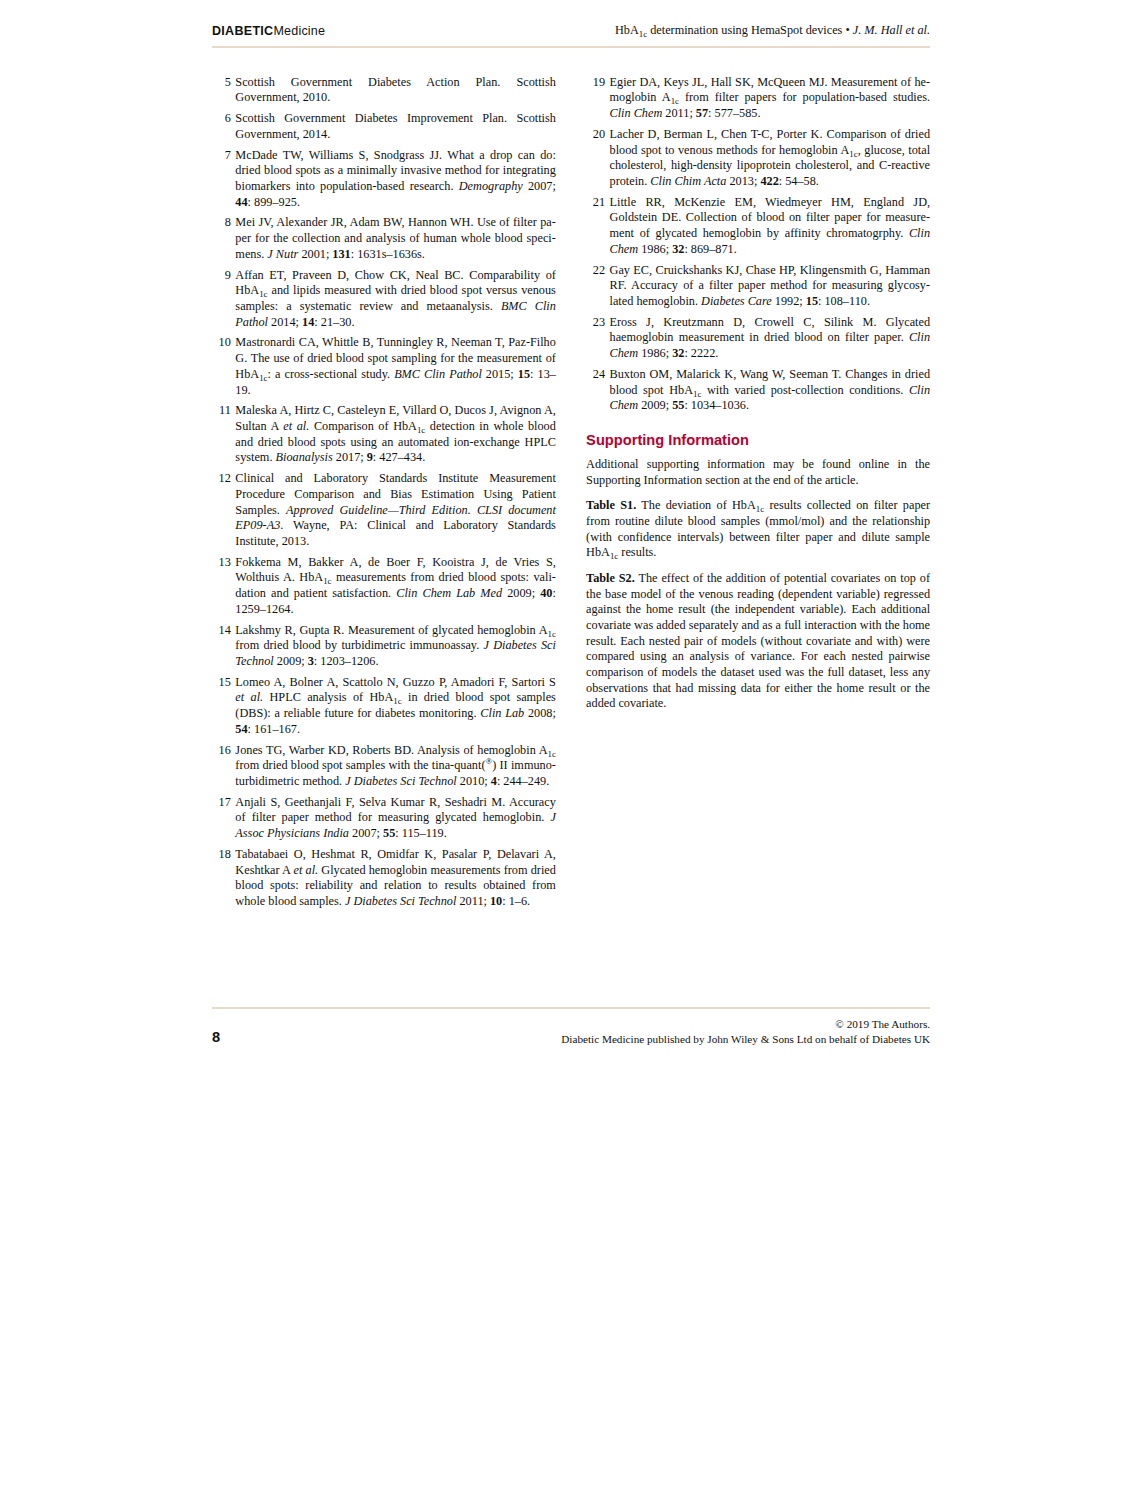DIABETIC Medicine
HbA1c determination using HemaSpot devices • J. M. Hall et al.
Scottish Government Diabetes Action Plan. Scottish Government, 2010.
Scottish Government Diabetes Improvement Plan. Scottish Government, 2014.
McDade TW, Williams S, Snodgrass JJ. What a drop can do: dried blood spots as a minimally invasive method for integrating biomarkers into population-based research. Demography 2007; 44: 899–925.
Mei JV, Alexander JR, Adam BW, Hannon WH. Use of filter paper for the collection and analysis of human whole blood specimens. J Nutr 2001; 131: 1631s–1636s.
Affan ET, Praveen D, Chow CK, Neal BC. Comparability of HbA1c and lipids measured with dried blood spot versus venous samples: a systematic review and metaanalysis. BMC Clin Pathol 2014; 14: 21–30.
Mastronardi CA, Whittle B, Tunningley R, Neeman T, Paz-Filho G. The use of dried blood spot sampling for the measurement of HbA1c: a cross-sectional study. BMC Clin Pathol 2015; 15: 13–19.
Maleska A, Hirtz C, Casteleyn E, Villard O, Ducos J, Avignon A, Sultan A et al. Comparison of HbA1c detection in whole blood and dried blood spots using an automated ion-exchange HPLC system. Bioanalysis 2017; 9: 427–434.
Clinical and Laboratory Standards Institute Measurement Procedure Comparison and Bias Estimation Using Patient Samples. Approved Guideline—Third Edition. CLSI document EP09-A3. Wayne, PA: Clinical and Laboratory Standards Institute, 2013.
Fokkema M, Bakker A, de Boer F, Kooistra J, de Vries S, Wolthuis A. HbA1c measurements from dried blood spots: validation and patient satisfaction. Clin Chem Lab Med 2009; 40: 1259–1264.
Lakshmy R, Gupta R. Measurement of glycated hemoglobin A1c from dried blood by turbidimetric immunoassay. J Diabetes Sci Technol 2009; 3: 1203–1206.
Lomeo A, Bolner A, Scattolo N, Guzzo P, Amadori F, Sartori S et al. HPLC analysis of HbA1c in dried blood spot samples (DBS): a reliable future for diabetes monitoring. Clin Lab 2008; 54: 161–167.
Jones TG, Warber KD, Roberts BD. Analysis of hemoglobin A1c from dried blood spot samples with the tina-quant(®) II immuno-turbidimetric method. J Diabetes Sci Technol 2010; 4: 244–249.
Anjali S, Geethanjali F, Selva Kumar R, Seshadri M. Accuracy of filter paper method for measuring glycated hemoglobin. J Assoc Physicians India 2007; 55: 115–119.
Tabatabaei O, Heshmat R, Omidfar K, Pasalar P, Delavari A, Keshtkar A et al. Glycated hemoglobin measurements from dried blood spots: reliability and relation to results obtained from whole blood samples. J Diabetes Sci Technol 2011; 10: 1–6.
Egier DA, Keys JL, Hall SK, McQueen MJ. Measurement of hemoglobin A1c from filter papers for population-based studies. Clin Chem 2011; 57: 577–585.
Lacher D, Berman L, Chen T-C, Porter K. Comparison of dried blood spot to venous methods for hemoglobin A1c, glucose, total cholesterol, high-density lipoprotein cholesterol, and C-reactive protein. Clin Chim Acta 2013; 422: 54–58.
Little RR, McKenzie EM, Wiedmeyer HM, England JD, Goldstein DE. Collection of blood on filter paper for measurement of glycated hemoglobin by affinity chromatogrphy. Clin Chem 1986; 32: 869–871.
Gay EC, Cruickshanks KJ, Chase HP, Klingensmith G, Hamman RF. Accuracy of a filter paper method for measuring glycosylated hemoglobin. Diabetes Care 1992; 15: 108–110.
Eross J, Kreutzmann D, Crowell C, Silink M. Glycated haemoglobin measurement in dried blood on filter paper. Clin Chem 1986; 32: 2222.
Buxton OM, Malarick K, Wang W, Seeman T. Changes in dried blood spot HbA1c with varied post-collection conditions. Clin Chem 2009; 55: 1034–1036.
Supporting Information
Additional supporting information may be found online in the Supporting Information section at the end of the article.
Table S1. The deviation of HbA1c results collected on filter paper from routine dilute blood samples (mmol/mol) and the relationship (with confidence intervals) between filter paper and dilute sample HbA1c results.
Table S2. The effect of the addition of potential covariates on top of the base model of the venous reading (dependent variable) regressed against the home result (the independent variable). Each additional covariate was added separately and as a full interaction with the home result. Each nested pair of models (without covariate and with) were compared using an analysis of variance. For each nested pairwise comparison of models the dataset used was the full dataset, less any observations that had missing data for either the home result or the added covariate.
8
© 2019 The Authors.
Diabetic Medicine published by John Wiley & Sons Ltd on behalf of Diabetes UK